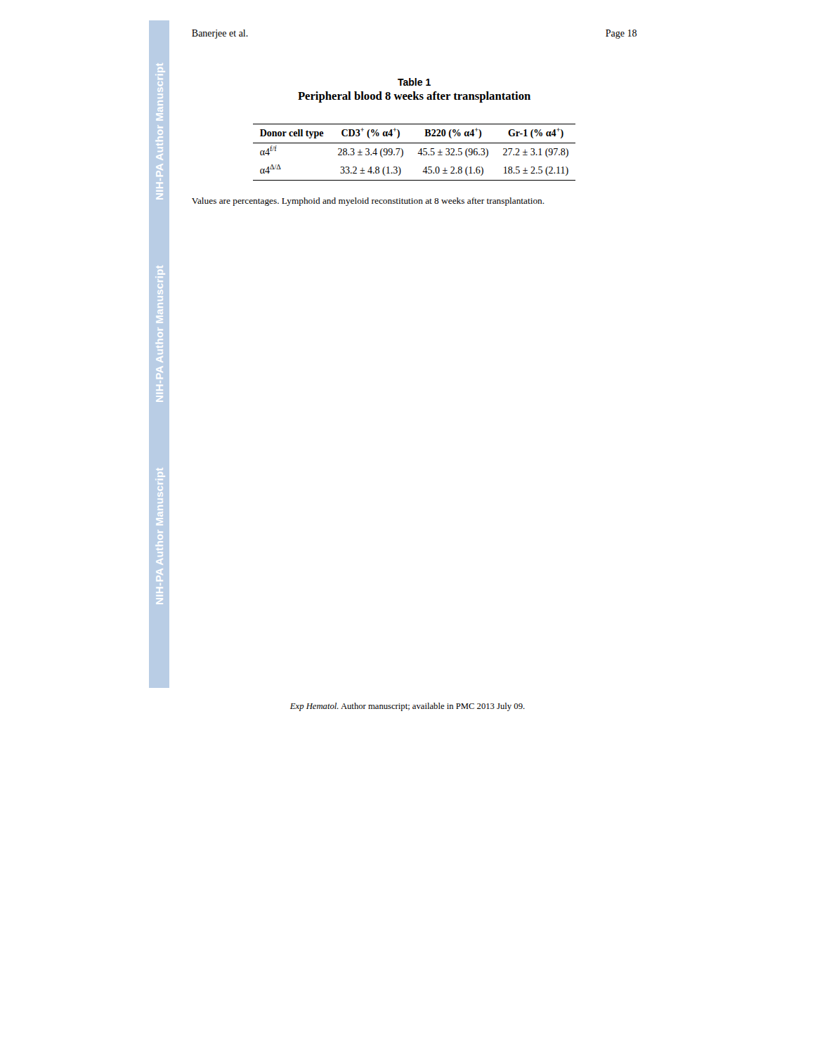NIH-PA Author Manuscript NIH-PA Author Manuscript NIH-PA Author Manuscript
Banerjee et al. Page 18
Table 1
Peripheral blood 8 weeks after transplantation
| Donor cell type | CD3 + (% α4 + ) | B220 (% α4 + ) | Gr-1 (% α4 + ) |
| --- | --- | --- | --- |
| α4 f/f | 28.3 ± 3.4 (99.7) | 45.5 ± 32.5 (96.3) | 27.2 ± 3.1 (97.8) |
| α4 Δ/Δ | 33.2 ± 4.8 (1.3) | 45.0 ± 2.8 (1.6) | 18.5 ± 2.5 (2.11) |
Values are percentages. Lymphoid and myeloid reconstitution at 8 weeks after transplantation.
Exp Hematol. Author manuscript; available in PMC 2013 July 09.